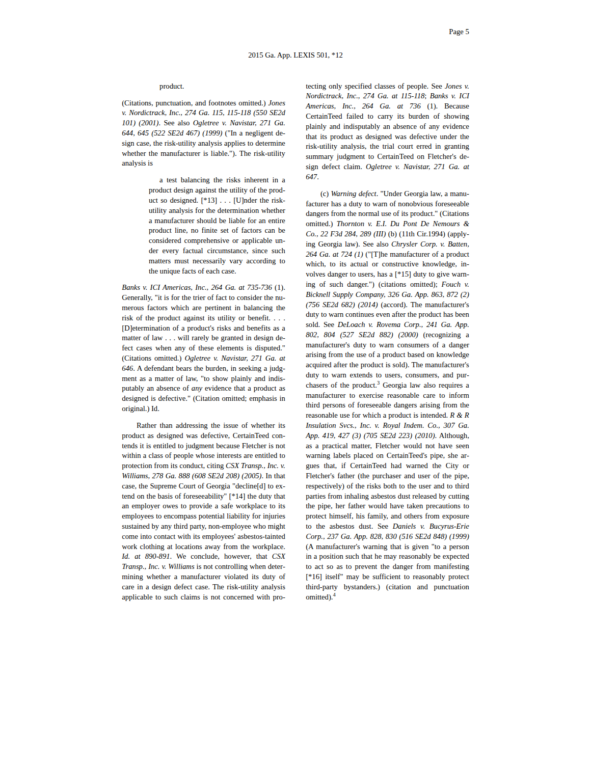Page 5
2015 Ga. App. LEXIS 501, *12
product.
(Citations, punctuation, and footnotes omitted.) Jones v. Nordictrack, Inc., 274 Ga. 115, 115-118 (550 SE2d 101) (2001). See also Ogletree v. Navistar, 271 Ga. 644, 645 (522 SE2d 467) (1999) ("In a negligent design case, the risk-utility analysis applies to determine whether the manufacturer is liable."). The risk-utility analysis is
a test balancing the risks inherent in a product design against the utility of the product so designed. [*13] . . . [U]nder the risk-utility analysis for the determination whether a manufacturer should be liable for an entire product line, no finite set of factors can be considered comprehensive or applicable under every factual circumstance, since such matters must necessarily vary according to the unique facts of each case.
Banks v. ICI Americas, Inc., 264 Ga. at 735-736 (1). Generally, "it is for the trier of fact to consider the numerous factors which are pertinent in balancing the risk of the product against its utility or benefit. . . . [D]etermination of a product's risks and benefits as a matter of law . . . will rarely be granted in design defect cases when any of these elements is disputed." (Citations omitted.) Ogletree v. Navistar, 271 Ga. at 646. A defendant bears the burden, in seeking a judgment as a matter of law, "to show plainly and indisputably an absence of any evidence that a product as designed is defective." (Citation omitted; emphasis in original.) Id.
Rather than addressing the issue of whether its product as designed was defective, CertainTeed contends it is entitled to judgment because Fletcher is not within a class of people whose interests are entitled to protection from its conduct, citing CSX Transp., Inc. v. Williams, 278 Ga. 888 (608 SE2d 208) (2005). In that case, the Supreme Court of Georgia "decline[d] to extend on the basis of foreseeability" [*14] the duty that an employer owes to provide a safe workplace to its employees to encompass potential liability for injuries sustained by any third party, non-employee who might come into contact with its employees' asbestos-tainted work clothing at locations away from the workplace. Id. at 890-891. We conclude, however, that CSX Transp., Inc. v. Williams is not controlling when determining whether a manufacturer violated its duty of care in a design defect case. The risk-utility analysis applicable to such claims is not concerned with protecting only specified classes of people. See Jones v. Nordictrack, Inc., 274 Ga. at 115-118; Banks v. ICI Americas, Inc., 264 Ga. at 736 (1). Because CertainTeed failed to carry its burden of showing plainly and indisputably an absence of any evidence that its product as designed was defective under the risk-utility analysis, the trial court erred in granting summary judgment to CertainTeed on Fletcher's design defect claim. Ogletree v. Navistar, 271 Ga. at 647.
(c) Warning defect. "Under Georgia law, a manufacturer has a duty to warn of nonobvious foreseeable dangers from the normal use of its product." (Citations omitted.) Thornton v. E.I. Du Pont De Nemours & Co., 22 F3d 284, 289 (III) (b) (11th Cir.1994) (applying Georgia law). See also Chrysler Corp. v. Batten, 264 Ga. at 724 (1) ("[T]he manufacturer of a product which, to its actual or constructive knowledge, involves danger to users, has a [*15] duty to give warning of such danger.") (citations omitted); Fouch v. Bicknell Supply Company, 326 Ga. App. 863, 872 (2) (756 SE2d 682) (2014) (accord). The manufacturer's duty to warn continues even after the product has been sold. See DeLoach v. Rovema Corp., 241 Ga. App. 802, 804 (527 SE2d 882) (2000) (recognizing a manufacturer's duty to warn consumers of a danger arising from the use of a product based on knowledge acquired after the product is sold). The manufacturer's duty to warn extends to users, consumers, and purchasers of the product.3 Georgia law also requires a manufacturer to exercise reasonable care to inform third persons of foreseeable dangers arising from the reasonable use for which a product is intended. R & R Insulation Svcs., Inc. v. Royal Indem. Co., 307 Ga. App. 419, 427 (3) (705 SE2d 223) (2010). Although, as a practical matter, Fletcher would not have seen warning labels placed on CertainTeed's pipe, she argues that, if CertainTeed had warned the City or Fletcher's father (the purchaser and user of the pipe, respectively) of the risks both to the user and to third parties from inhaling asbestos dust released by cutting the pipe, her father would have taken precautions to protect himself, his family, and others from exposure to the asbestos dust. See Daniels v. Bucyrus-Erie Corp., 237 Ga. App. 828, 830 (516 SE2d 848) (1999) (A manufacturer's warning that is given "to a person in a position such that he may reasonably be expected to act so as to prevent the danger from manifesting [*16] itself" may be sufficient to reasonably protect third-party bystanders.) (citation and punctuation omitted).4